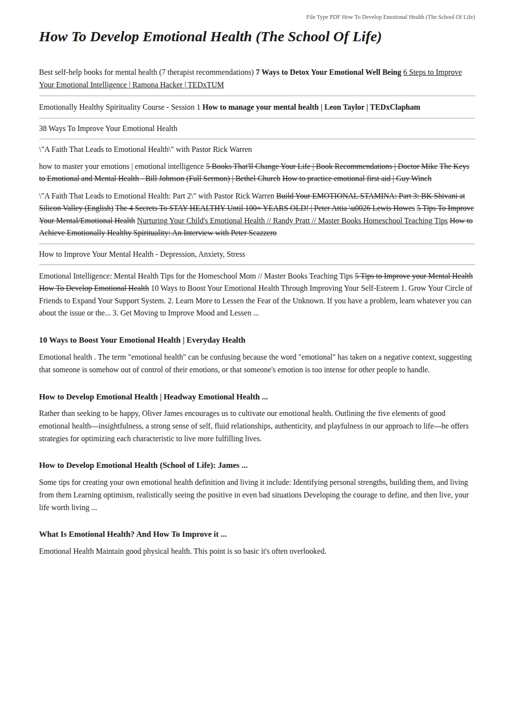File Type PDF How To Develop Emotional Health (The School Of Life)
How To Develop Emotional Health (The School Of Life)
Best self-help books for mental health (7 therapist recommendations) 7 Ways to Detox Your Emotional Well Being 6 Steps to Improve Your Emotional Intelligence | Ramona Hacker | TEDxTUM
Emotionally Healthy Spirituality Course - Session 1 How to manage your mental health | Leon Taylor | TEDxClapham
38 Ways To Improve Your Emotional Health
\"A Faith That Leads to Emotional Health\" with Pastor Rick Warren
how to master your emotions | emotional intelligence 5 Books That'll Change Your Life | Book Recommendations | Doctor Mike The Keys to Emotional and Mental Health - Bill Johnson (Full Sermon) | Bethel Church How to practice emotional first aid | Guy Winch
\"A Faith That Leads to Emotional Health: Part 2\" with Pastor Rick Warren Build Your EMOTIONAL STAMINA: Part 3: BK Shivani at Silicon Valley (English) The 4 Secrets To STAY HEALTHY Until 100+ YEARS OLD! | Peter Attia \u0026 Lewis Howes 5 Tips To Improve Your Mental/Emotional Health Nurturing Your Child's Emotional Health // Randy Pratt // Master Books Homeschool Teaching Tips How to Achieve Emotionally Healthy Spirituality: An Interview with Peter Scazzero
How to Improve Your Mental Health - Depression, Anxiety, Stress
Emotional Intelligence: Mental Health Tips for the Homeschool Mom // Master Books Teaching Tips 5 Tips to Improve your Mental Health How To Develop Emotional Health 10 Ways to Boost Your Emotional Health Through Improving Your Self-Esteem 1. Grow Your Circle of Friends to Expand Your Support System. 2. Learn More to Lessen the Fear of the Unknown. If you have a problem, learn whatever you can about the issue or the... 3. Get Moving to Improve Mood and Lessen ...
10 Ways to Boost Your Emotional Health | Everyday Health
Emotional health . The term "emotional health" can be confusing because the word "emotional" has taken on a negative context, suggesting that someone is somehow out of control of their emotions, or that someone's emotion is too intense for other people to handle.
How to Develop Emotional Health | Headway Emotional Health ...
Rather than seeking to be happy, Oliver James encourages us to cultivate our emotional health. Outlining the five elements of good emotional health—insightfulness, a strong sense of self, fluid relationships, authenticity, and playfulness in our approach to life—he offers strategies for optimizing each characteristic to live more fulfilling lives.
How to Develop Emotional Health (School of Life): James ...
Some tips for creating your own emotional health definition and living it include: Identifying personal strengths, building them, and living from them Learning optimism, realistically seeing the positive in even bad situations Developing the courage to define, and then live, your life worth living ...
What Is Emotional Health? And How To Improve it ...
Emotional Health Maintain good physical health. This point is so basic it's often overlooked.